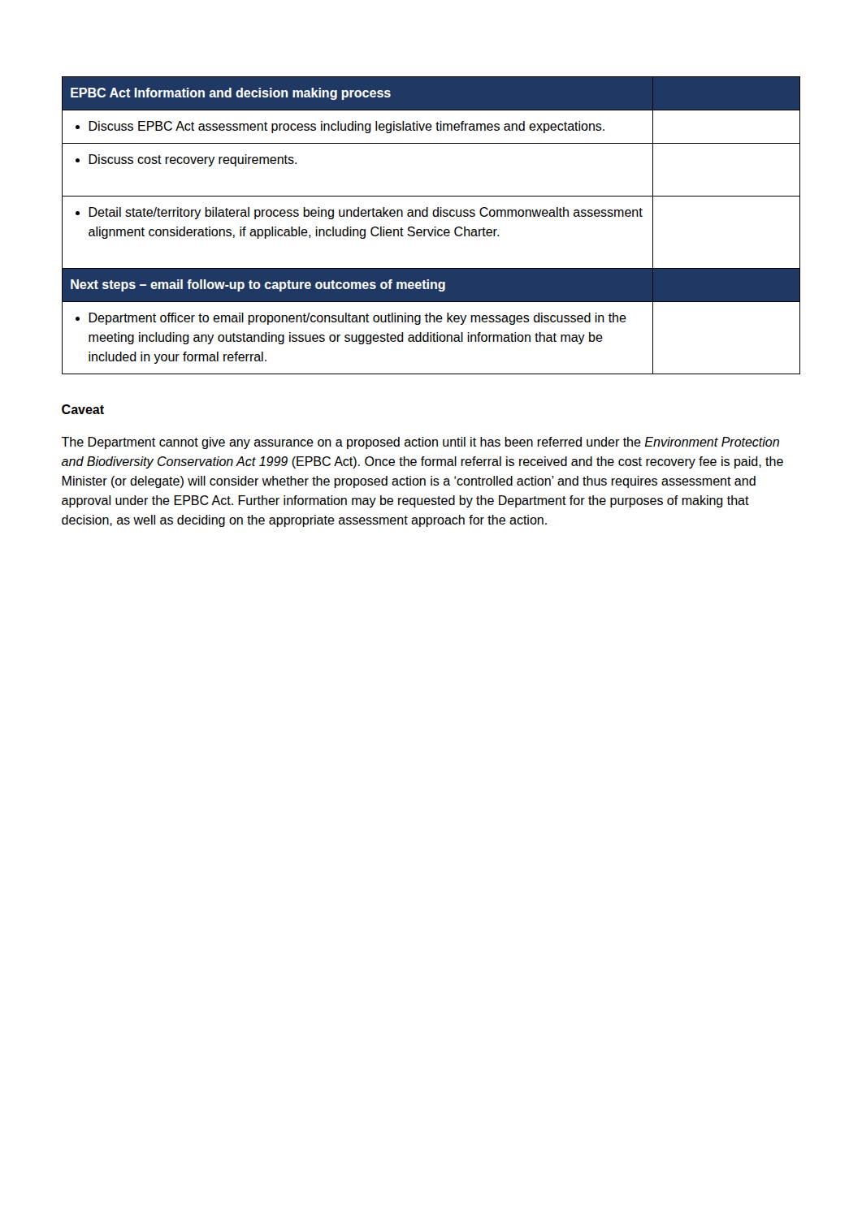| EPBC Act Information and decision making process | |
| --- | --- |
| Discuss EPBC Act assessment process including legislative timeframes and expectations. | |
| Discuss cost recovery requirements. | |
| Detail state/territory bilateral process being undertaken and discuss Commonwealth assessment alignment considerations, if applicable, including Client Service Charter. | |
| Next steps – email follow-up to capture outcomes of meeting | |
| Department officer to email proponent/consultant outlining the key messages discussed in the meeting including any outstanding issues or suggested additional information that may be included in your formal referral. | |
Caveat
The Department cannot give any assurance on a proposed action until it has been referred under the Environment Protection and Biodiversity Conservation Act 1999 (EPBC Act). Once the formal referral is received and the cost recovery fee is paid, the Minister (or delegate) will consider whether the proposed action is a ‘controlled action’ and thus requires assessment and approval under the EPBC Act. Further information may be requested by the Department for the purposes of making that decision, as well as deciding on the appropriate assessment approach for the action.